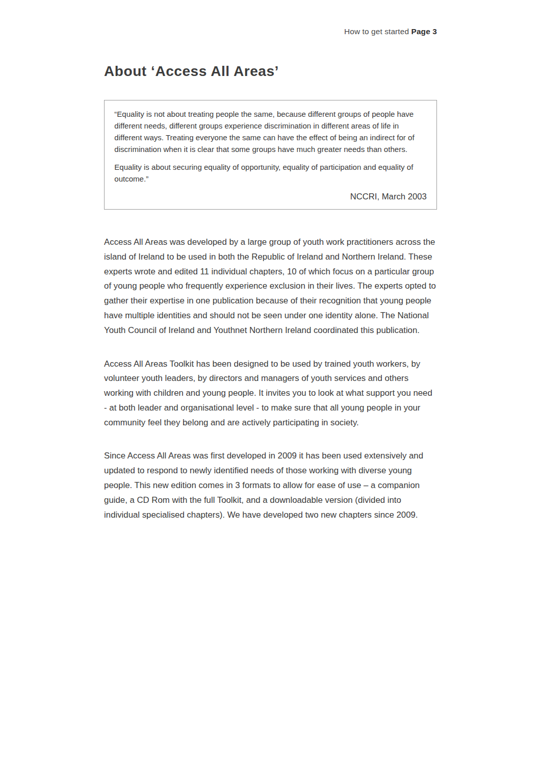How to get started Page 3
About ‘Access All Areas’
“Equality is not about treating people the same, because different groups of people have different needs, different groups experience discrimination in different areas of life in different ways. Treating everyone the same can have the effect of being an indirect for of discrimination when it is clear that some groups have much greater needs than others.
Equality is about securing equality of opportunity, equality of participation and equality of outcome.”
NCCRI, March 2003
Access All Areas was developed by a large group of youth work practitioners across the island of Ireland to be used in both the Republic of Ireland and Northern Ireland. These experts wrote and edited 11 individual chapters, 10 of which focus on a particular group of young people who frequently experience exclusion in their lives. The experts opted to gather their expertise in one publication because of their recognition that young people have multiple identities and should not be seen under one identity alone. The National Youth Council of Ireland and Youthnet Northern Ireland coordinated this publication.
Access All Areas Toolkit has been designed to be used by trained youth workers, by volunteer youth leaders, by directors and managers of youth services and others working with children and young people. It invites you to look at what support you need - at both leader and organisational level - to make sure that all young people in your community feel they belong and are actively participating in society.
Since Access All Areas was first developed in 2009 it has been used extensively and updated to respond to newly identified needs of those working with diverse young people. This new edition comes in 3 formats to allow for ease of use – a companion guide, a CD Rom with the full Toolkit, and a downloadable version (divided into individual specialised chapters). We have developed two new chapters since 2009.